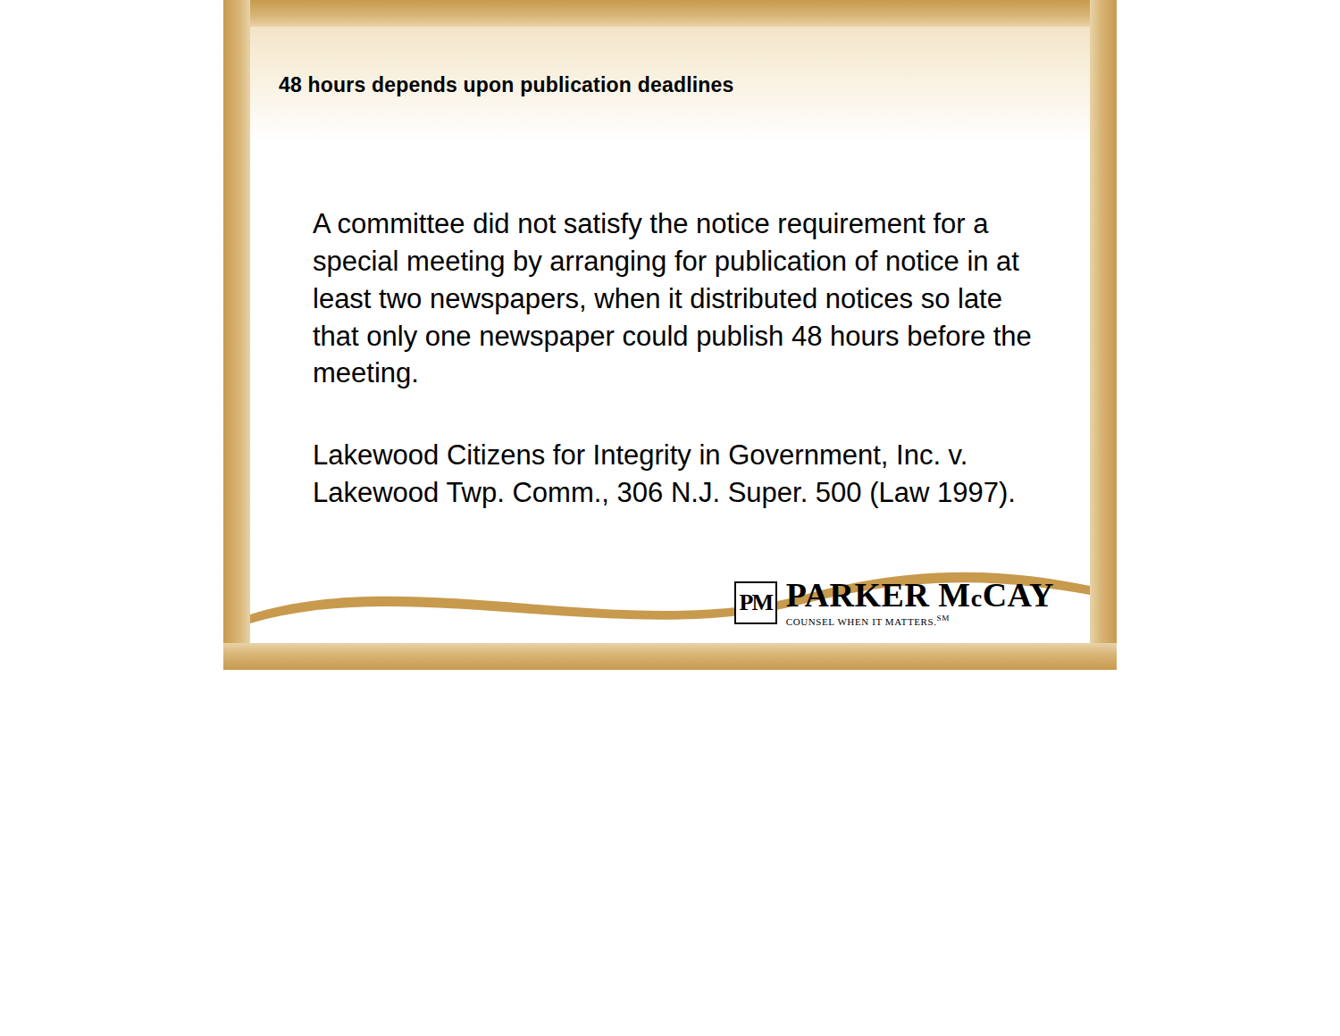48 hours depends upon publication deadlines
A committee did not satisfy the notice requirement for a special meeting by arranging for publication of notice in at least two newspapers, when it distributed notices so late that only one newspaper could publish 48 hours before the meeting.
Lakewood Citizens for Integrity in Government, Inc. v. Lakewood Twp. Comm., 306 N.J. Super. 500 (Law 1997).
PM
PARKER Mc CAY
COUNSEL WHEN IT MATTERS.SM